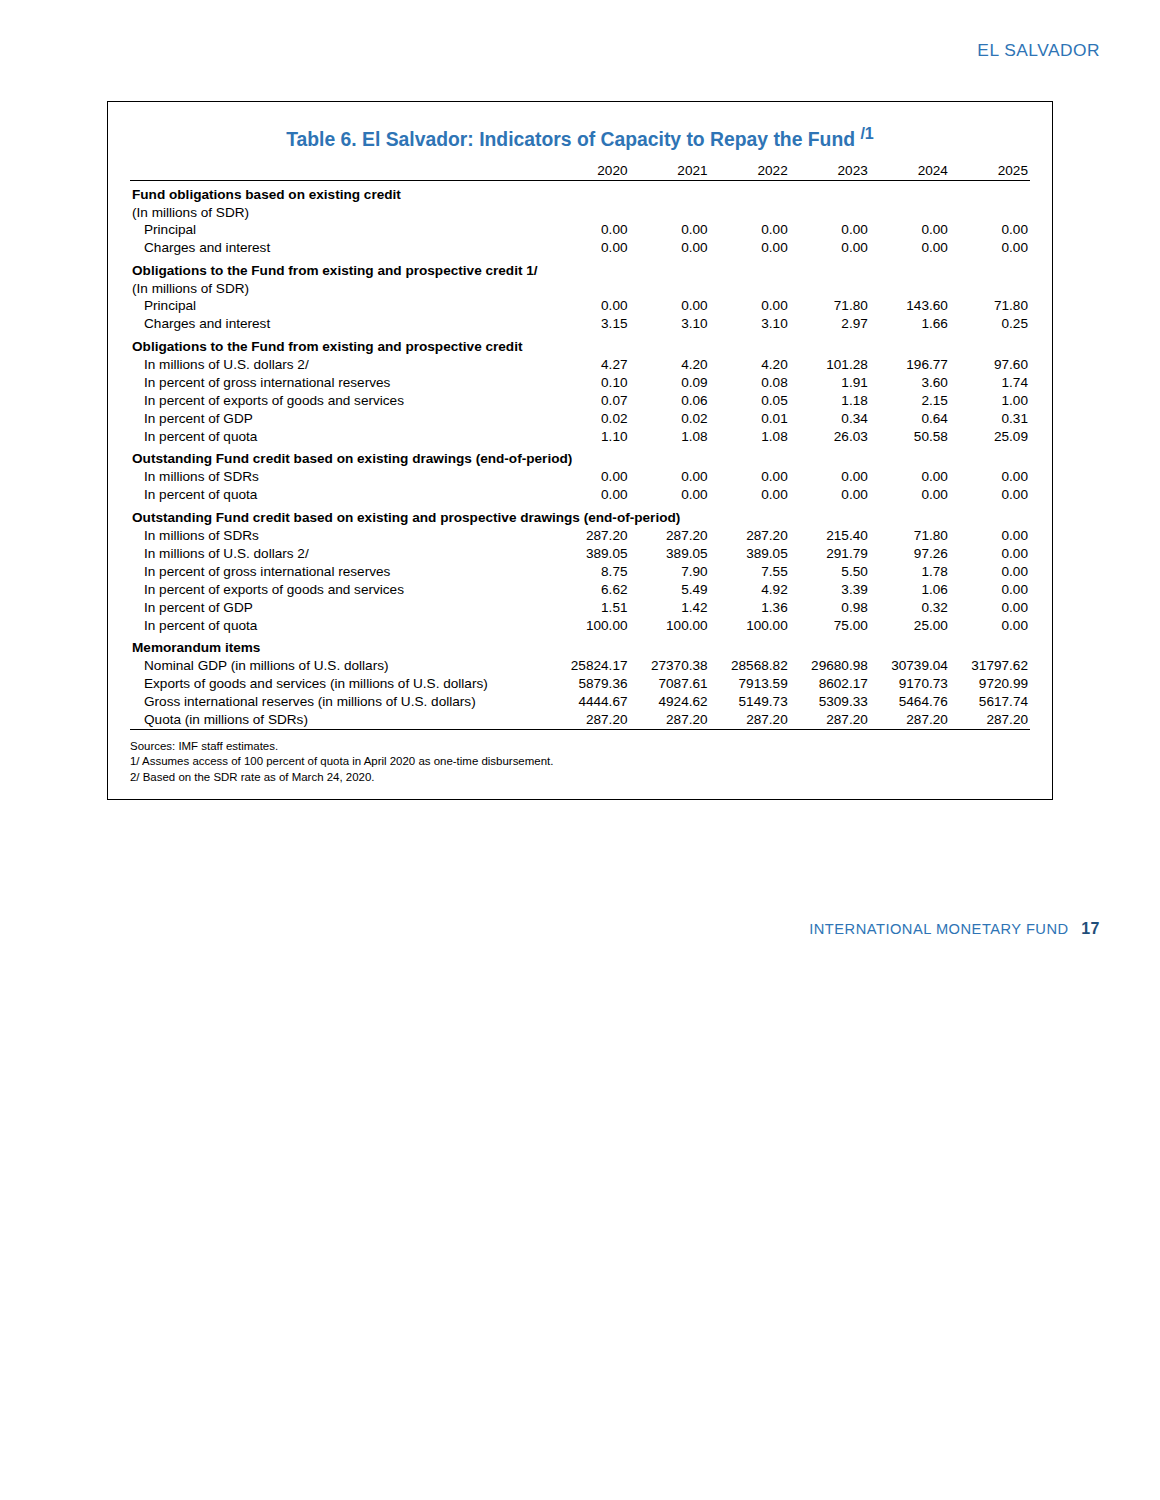EL SALVADOR
Table 6. El Salvador: Indicators of Capacity to Repay the Fund /1
| | 2020 | 2021 | 2022 | 2023 | 2024 | 2025 |
| --- | --- | --- | --- | --- | --- | --- |
| Fund obligations based on existing credit |
| (In millions of SDR) |
| Principal | 0.00 | 0.00 | 0.00 | 0.00 | 0.00 | 0.00 |
| Charges and interest | 0.00 | 0.00 | 0.00 | 0.00 | 0.00 | 0.00 |
| Obligations to the Fund from existing and prospective credit 1/ |
| (In millions of SDR) |
| Principal | 0.00 | 0.00 | 0.00 | 71.80 | 143.60 | 71.80 |
| Charges and interest | 3.15 | 3.10 | 3.10 | 2.97 | 1.66 | 0.25 |
| Obligations to the Fund from existing and prospective credit |
| In millions of U.S. dollars 2/ | 4.27 | 4.20 | 4.20 | 101.28 | 196.77 | 97.60 |
| In percent of gross international reserves | 0.10 | 0.09 | 0.08 | 1.91 | 3.60 | 1.74 |
| In percent of exports of goods and services | 0.07 | 0.06 | 0.05 | 1.18 | 2.15 | 1.00 |
| In percent of GDP | 0.02 | 0.02 | 0.01 | 0.34 | 0.64 | 0.31 |
| In percent of quota | 1.10 | 1.08 | 1.08 | 26.03 | 50.58 | 25.09 |
| Outstanding Fund credit based on existing drawings (end-of-period) |
| In millions of SDRs | 0.00 | 0.00 | 0.00 | 0.00 | 0.00 | 0.00 |
| In percent of quota | 0.00 | 0.00 | 0.00 | 0.00 | 0.00 | 0.00 |
| Outstanding Fund credit based on existing and prospective drawings (end-of-period) |
| In millions of SDRs | 287.20 | 287.20 | 287.20 | 215.40 | 71.80 | 0.00 |
| In millions of U.S. dollars 2/ | 389.05 | 389.05 | 389.05 | 291.79 | 97.26 | 0.00 |
| In percent of gross international reserves | 8.75 | 7.90 | 7.55 | 5.50 | 1.78 | 0.00 |
| In percent of exports of goods and services | 6.62 | 5.49 | 4.92 | 3.39 | 1.06 | 0.00 |
| In percent of GDP | 1.51 | 1.42 | 1.36 | 0.98 | 0.32 | 0.00 |
| In percent of quota | 100.00 | 100.00 | 100.00 | 75.00 | 25.00 | 0.00 |
| Memorandum items |
| Nominal GDP (in millions of U.S. dollars) | 25824.17 | 27370.38 | 28568.82 | 29680.98 | 30739.04 | 31797.62 |
| Exports of goods and services (in millions of U.S. dollars) | 5879.36 | 7087.61 | 7913.59 | 8602.17 | 9170.73 | 9720.99 |
| Gross international reserves (in millions of U.S. dollars) | 4444.67 | 4924.62 | 5149.73 | 5309.33 | 5464.76 | 5617.74 |
| Quota (in millions of SDRs) | 287.20 | 287.20 | 287.20 | 287.20 | 287.20 | 287.20 |
Sources: IMF staff estimates.
1/ Assumes access of 100 percent of quota in April 2020 as one-time disbursement.
2/ Based on the SDR rate as of March 24, 2020.
INTERNATIONAL MONETARY FUND 17